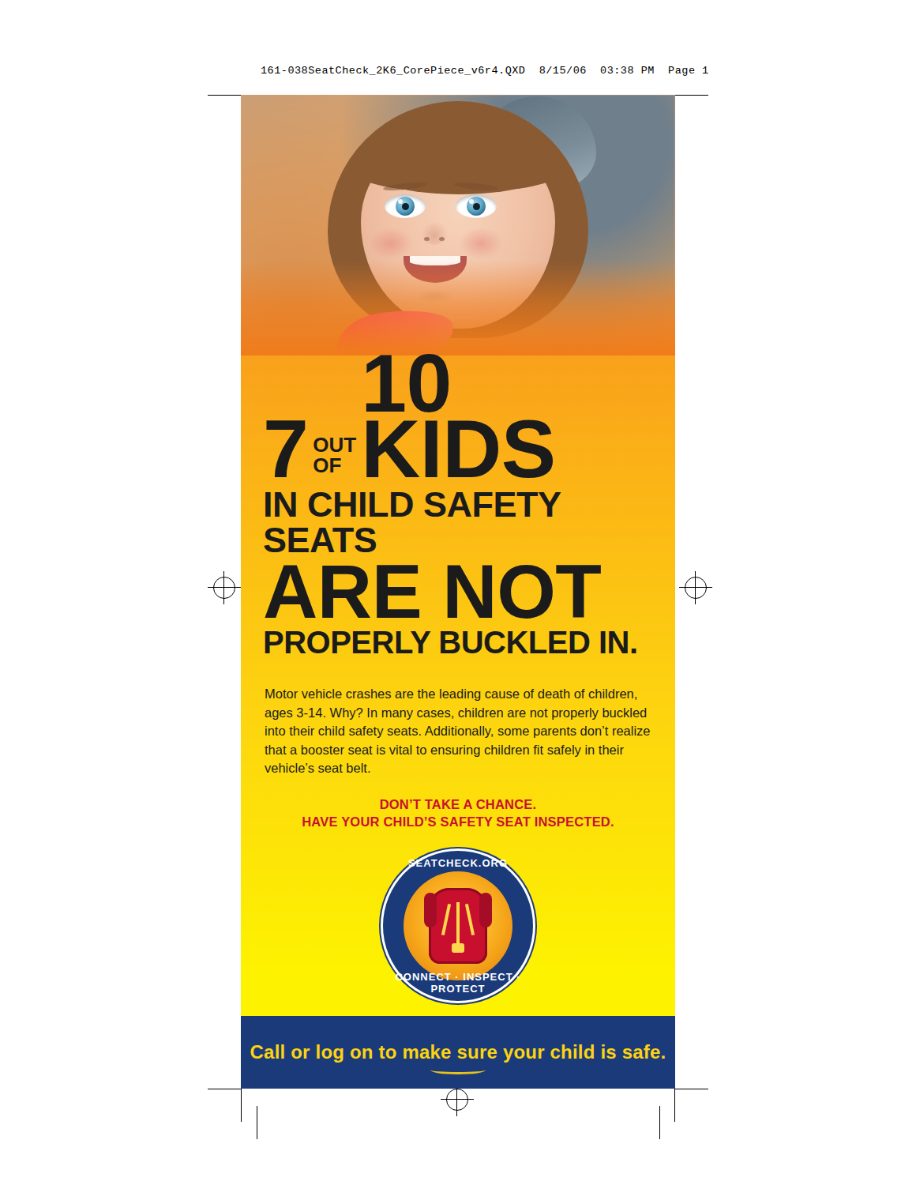161-038SeatCheck_2K6_CorePiece_v6r4.QXD 8/15/06 03:38 PM Page 1
7 OUT OF 10 KIDS
IN CHILD SAFETY SEATS
ARE NOT
PROPERLY BUCKLED IN.
Motor vehicle crashes are the leading cause of death of children, ages 3-14. Why? In many cases, children are not properly buckled into their child safety seats. Additionally, some parents don’t realize that a booster seat is vital to ensuring children fit safely in their vehicle’s seat belt.
Don’t take a chance.
Have your child’s safety seat inspected.
SEATCHECK.ORG
CONNECT · INSPECT · PROTECT
1.866.SEAT.CHECK
Call or log on to make sure your child is safe.